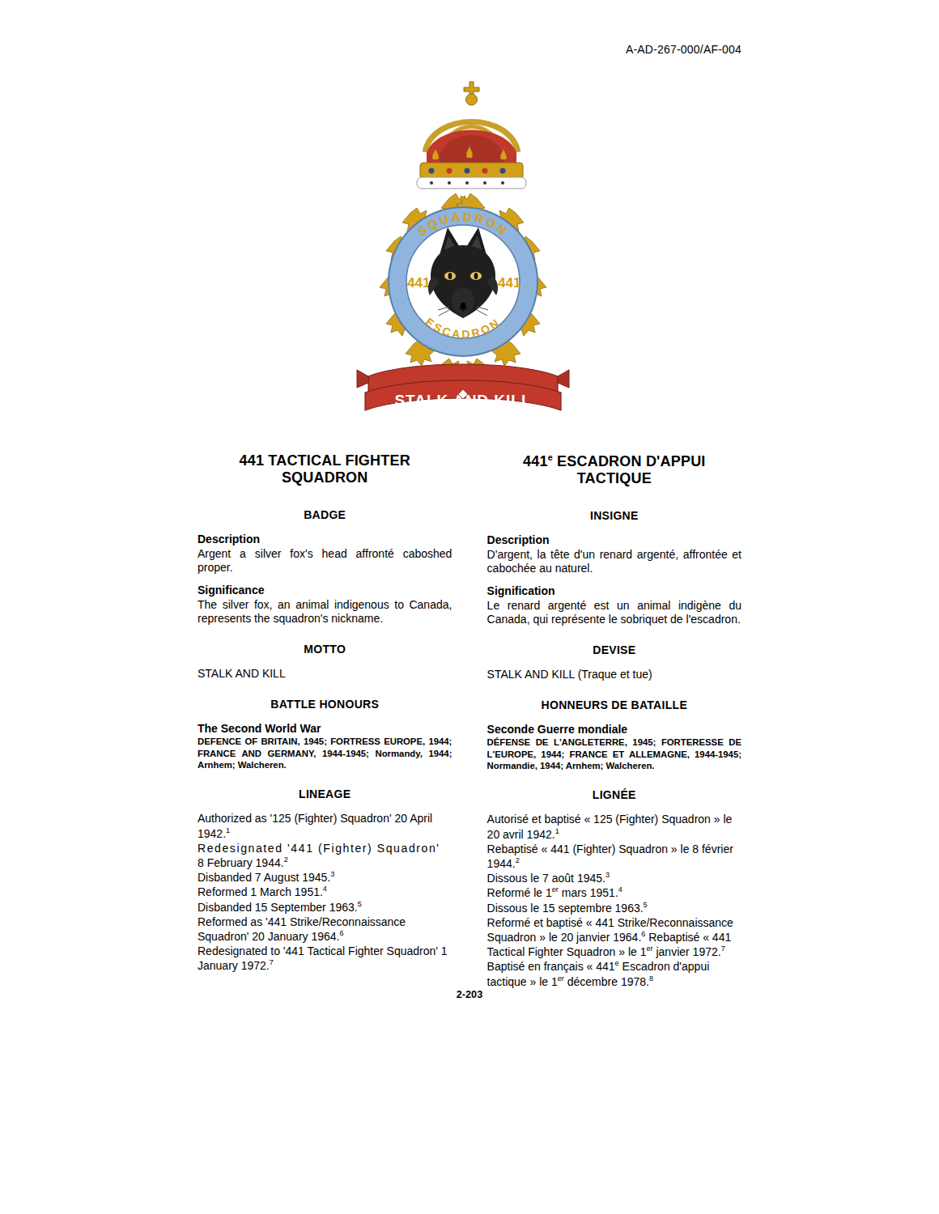A-AD-267-000/AF-004
441 Squadron Badge SQUADRON ESCADRON 441 441 STALK AND KILL
441 TACTICAL FIGHTER SQUADRON
BADGE
Description
Argent a silver fox's head affronté caboshed proper.
Significance
The silver fox, an animal indigenous to Canada, represents the squadron's nickname.
MOTTO
STALK AND KILL
BATTLE HONOURS
The Second World War
DEFENCE OF BRITAIN, 1945; FORTRESS EUROPE, 1944; FRANCE AND GERMANY, 1944-1945; Normandy, 1944; Arnhem; Walcheren.
LINEAGE
Authorized as '125 (Fighter) Squadron' 20 April 1942.1
Redesignated '441 (Fighter) Squadron'
8 February 1944.2
Disbanded 7 August 1945.3
Reformed 1 March 1951.4
Disbanded 15 September 1963.5
Reformed as '441 Strike/Reconnaissance Squadron' 20 January 1964.6
Redesignated to '441 Tactical Fighter Squadron' 1 January 1972.7
441e ESCADRON D'APPUI TACTIQUE
INSIGNE
Description
D'argent, la tête d'un renard argenté, affrontée et cabochée au naturel.
Signification
Le renard argenté est un animal indigène du Canada, qui représente le sobriquet de l'escadron.
DEVISE
STALK AND KILL (Traque et tue)
HONNEURS DE BATAILLE
Seconde Guerre mondiale
DÉFENSE DE L'ANGLETERRE, 1945; FORTERESSE DE L'EUROPE, 1944; FRANCE ET ALLEMAGNE, 1944-1945; Normandie, 1944; Arnhem; Walcheren.
LIGNÉE
Autorisé et baptisé « 125 (Fighter) Squadron » le 20 avril 1942.1
Rebaptisé « 441 (Fighter) Squadron » le 8 février 1944.2
Dissous le 7 août 1945.3
Reformé le 1er mars 1951.4
Dissous le 15 septembre 1963.5
Reformé et baptisé « 441 Strike/Reconnaissance Squadron » le 20 janvier 1964.6 Rebaptisé « 441 Tactical Fighter Squadron » le 1er janvier 1972.7
Baptisé en français « 441e Escadron d'appui tactique » le 1er décembre 1978.8
2-203